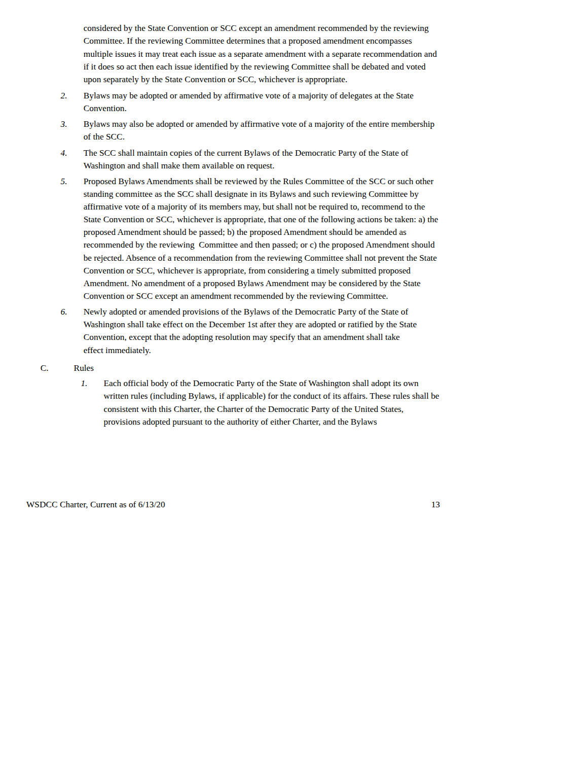considered by the State Convention or SCC except an amendment recommended by the reviewing Committee. If the reviewing Committee determines that a proposed amendment encompasses multiple issues it may treat each issue as a separate amendment with a separate recommendation and if it does so act then each issue identified by the reviewing Committee shall be debated and voted upon separately by the State Convention or SCC, whichever is appropriate.
2. Bylaws may be adopted or amended by affirmative vote of a majority of delegates at the State Convention.
3. Bylaws may also be adopted or amended by affirmative vote of a majority of the entire membership of the SCC.
4. The SCC shall maintain copies of the current Bylaws of the Democratic Party of the State of Washington and shall make them available on request.
5. Proposed Bylaws Amendments shall be reviewed by the Rules Committee of the SCC or such other standing committee as the SCC shall designate in its Bylaws and such reviewing Committee by affirmative vote of a majority of its members may, but shall not be required to, recommend to the State Convention or SCC, whichever is appropriate, that one of the following actions be taken: a) the proposed Amendment should be passed; b) the proposed Amendment should be amended as recommended by the reviewing Committee and then passed; or c) the proposed Amendment should be rejected. Absence of a recommendation from the reviewing Committee shall not prevent the State Convention or SCC, whichever is appropriate, from considering a timely submitted proposed Amendment. No amendment of a proposed Bylaws Amendment may be considered by the State Convention or SCC except an amendment recommended by the reviewing Committee.
6. Newly adopted or amended provisions of the Bylaws of the Democratic Party of the State of Washington shall take effect on the December 1st after they are adopted or ratified by the State Convention, except that the adopting resolution may specify that an amendment shall take effect immediately.
C. Rules
1. Each official body of the Democratic Party of the State of Washington shall adopt its own written rules (including Bylaws, if applicable) for the conduct of its affairs. These rules shall be consistent with this Charter, the Charter of the Democratic Party of the United States, provisions adopted pursuant to the authority of either Charter, and the Bylaws
WSDCC Charter, Current as of 6/13/20 13